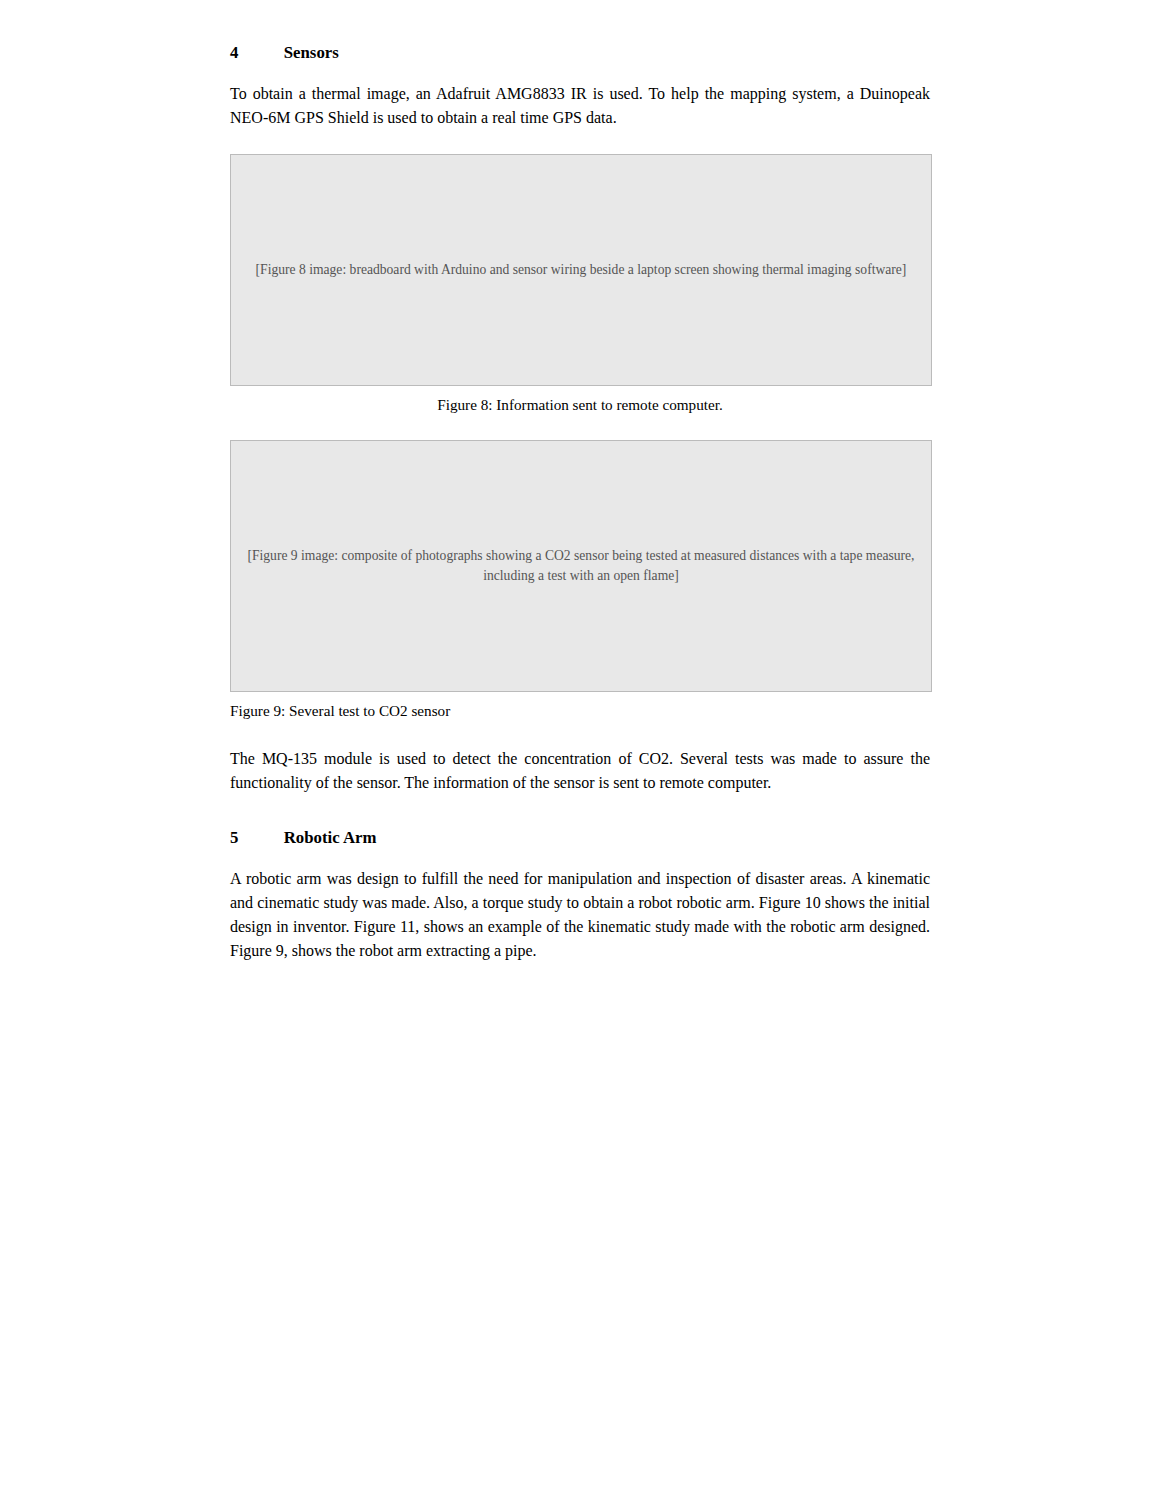4 Sensors
To obtain a thermal image, an Adafruit AMG8833 IR is used. To help the mapping system, a Duinopeak NEO-6M GPS Shield is used to obtain a real time GPS data.
[Figure 8 image: breadboard with Arduino and sensor wiring beside a laptop screen showing thermal imaging software]
Figure 8: Information sent to remote computer.
[Figure 9 image: composite of photographs showing a CO2 sensor being tested at measured distances with a tape measure, including a test with an open flame]
Figure 9: Several test to CO2 sensor
The MQ-135 module is used to detect the concentration of CO2. Several tests was made to assure the functionality of the sensor. The information of the sensor is sent to remote computer.
5 Robotic Arm
A robotic arm was design to fulfill the need for manipulation and inspection of disaster areas. A kinematic and cinematic study was made. Also, a torque study to obtain a robot robotic arm. Figure 10 shows the initial design in inventor. Figure 11, shows an example of the kinematic study made with the robotic arm designed. Figure 9, shows the robot arm extracting a pipe.